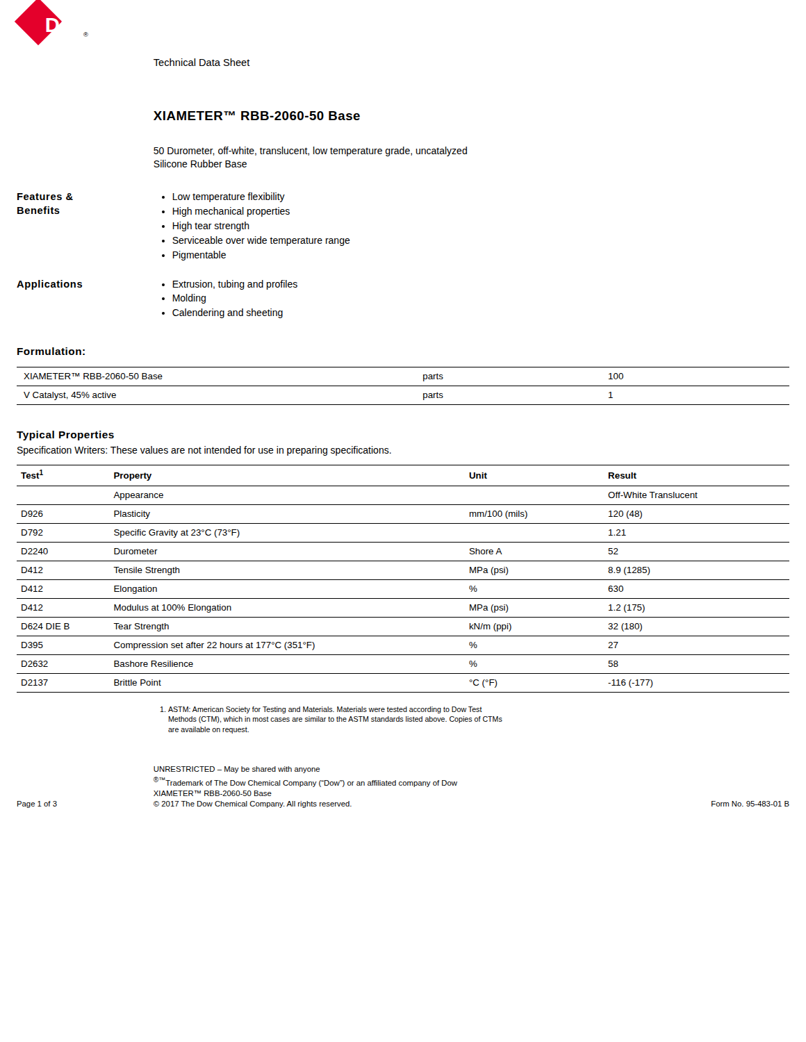DOW
®
Technical Data Sheet
XIAMETER™ RBB-2060-50 Base
50 Durometer, off-white, translucent, low temperature grade, uncatalyzed Silicone Rubber Base
Features &
Benefits
Low temperature flexibility
High mechanical properties
High tear strength
Serviceable over wide temperature range
Pigmentable
Applications
Extrusion, tubing and profiles
Molding
Calendering and sheeting
Formulation:
| XIAMETER™ RBB-2060-50 Base | parts | 100 |
| V Catalyst, 45% active | parts | 1 |
Typical Properties
Specification Writers: These values are not intended for use in preparing specifications.
| Test 1 | Property | Unit | Result |
| --- | --- | --- | --- |
| | Appearance | | Off-White Translucent |
| D926 | Plasticity | mm/100 (mils) | 120 (48) |
| D792 | Specific Gravity at 23°C (73°F) | | 1.21 |
| D2240 | Durometer | Shore A | 52 |
| D412 | Tensile Strength | MPa (psi) | 8.9 (1285) |
| D412 | Elongation | % | 630 |
| D412 | Modulus at 100% Elongation | MPa (psi) | 1.2 (175) |
| D624 DIE B | Tear Strength | kN/m (ppi) | 32 (180) |
| D395 | Compression set after 22 hours at 177°C (351°F) | % | 27 |
| D2632 | Bashore Resilience | % | 58 |
| D2137 | Brittle Point | °C (°F) | -116 (-177) |
ASTM: American Society for Testing and Materials. Materials were tested according to Dow Test Methods (CTM), which in most cases are similar to the ASTM standards listed above. Copies of CTMs are available on request.
UNRESTRICTED – May be shared with anyone
®™Trademark of The Dow Chemical Company (“Dow”) or an affiliated company of Dow
XIAMETER™ RBB-2060-50 Base
Page 1 of 3
© 2017 The Dow Chemical Company. All rights reserved.
Form No. 95-483-01 B